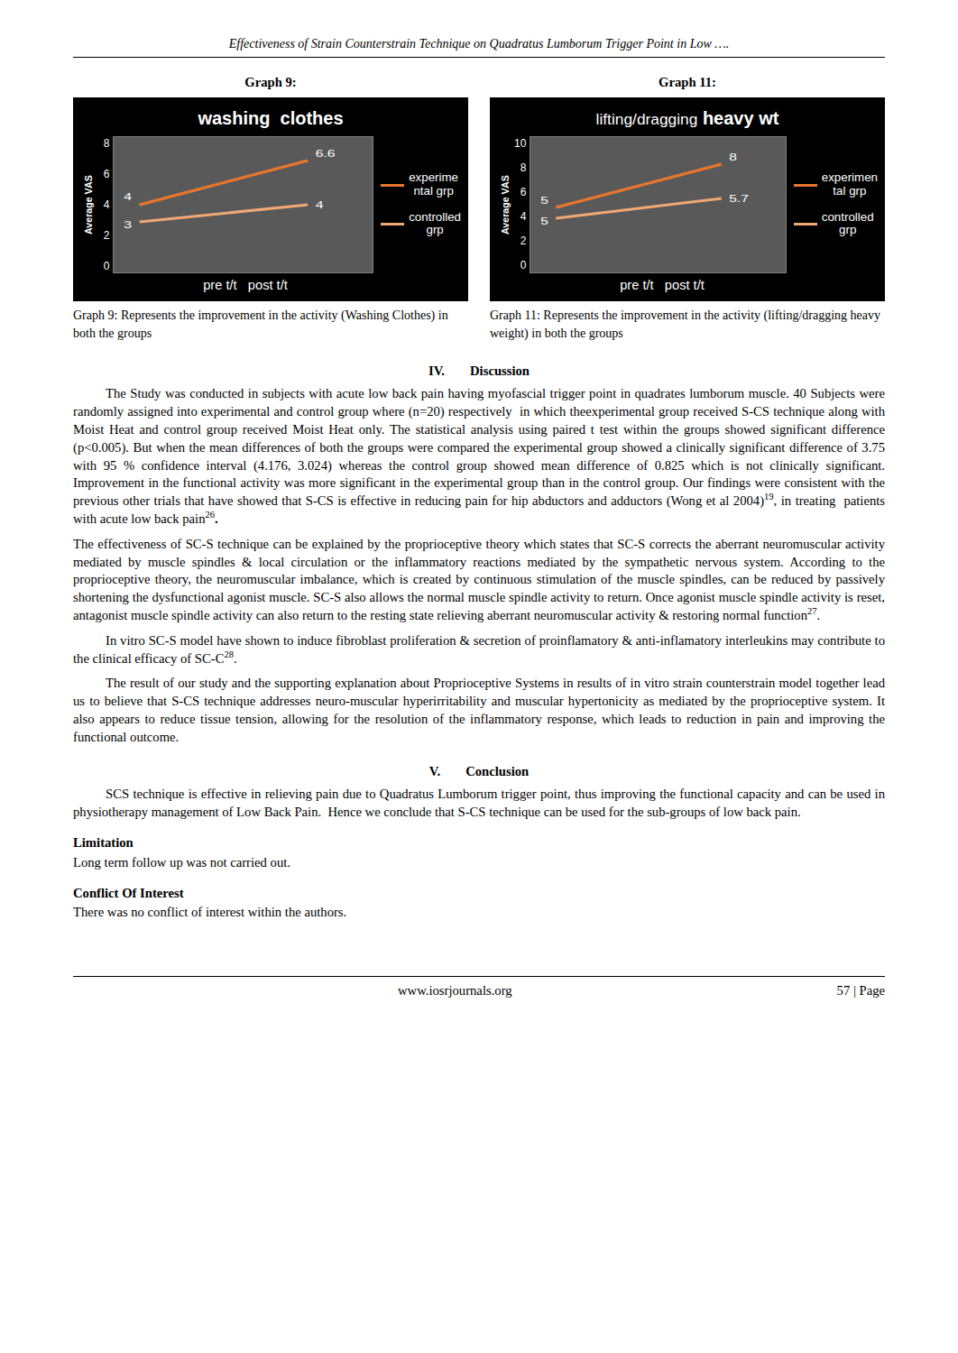Effectiveness of Strain Counterstrain Technique on Quadratus Lumborum Trigger Point in Low ….
Graph 9:
washing clothes
Average VAS
8 6 4 2 0
4 3 6.6 4
experime
ntal grp
controlled
grp
pre t/t post t/t
Graph 11:
lifting/dragging heavy wt
Average VAS
10 8 6 4 2 0
5 5 8 5.7
experimen
tal grp
controlled
grp
pre t/t post t/t
Graph 9: Represents the improvement in the activity (Washing Clothes) in both the groups
Graph 11: Represents the improvement in the activity (lifting/dragging heavy weight) in both the groups
IV. Discussion
The Study was conducted in subjects with acute low back pain having myofascial trigger point in quadrates lumborum muscle. 40 Subjects were randomly assigned into experimental and control group where (n=20) respectively in which theexperimental group received S-CS technique along with Moist Heat and control group received Moist Heat only. The statistical analysis using paired t test within the groups showed significant difference (p<0.005). But when the mean differences of both the groups were compared the experimental group showed a clinically significant difference of 3.75 with 95 % confidence interval (4.176, 3.024) whereas the control group showed mean difference of 0.825 which is not clinically significant. Improvement in the functional activity was more significant in the experimental group than in the control group. Our findings were consistent with the previous other trials that have showed that S-CS is effective in reducing pain for hip abductors and adductors (Wong et al 2004)19, in treating patients with acute low back pain26.
The effectiveness of SC-S technique can be explained by the proprioceptive theory which states that SC-S corrects the aberrant neuromuscular activity mediated by muscle spindles & local circulation or the inflammatory reactions mediated by the sympathetic nervous system. According to the proprioceptive theory, the neuromuscular imbalance, which is created by continuous stimulation of the muscle spindles, can be reduced by passively shortening the dysfunctional agonist muscle. SC-S also allows the normal muscle spindle activity to return. Once agonist muscle spindle activity is reset, antagonist muscle spindle activity can also return to the resting state relieving aberrant neuromuscular activity & restoring normal function27.
In vitro SC-S model have shown to induce fibroblast proliferation & secretion of proinflamatory & anti-inflamatory interleukins may contribute to the clinical efficacy of SC-C28.
The result of our study and the supporting explanation about Proprioceptive Systems in results of in vitro strain counterstrain model together lead us to believe that S-CS technique addresses neuro-muscular hyperirritability and muscular hypertonicity as mediated by the proprioceptive system. It also appears to reduce tissue tension, allowing for the resolution of the inflammatory response, which leads to reduction in pain and improving the functional outcome.
V. Conclusion
SCS technique is effective in relieving pain due to Quadratus Lumborum trigger point, thus improving the functional capacity and can be used in physiotherapy management of Low Back Pain. Hence we conclude that S-CS technique can be used for the sub-groups of low back pain.
Limitation
Long term follow up was not carried out.
Conflict Of Interest
There was no conflict of interest within the authors.
www.iosrjournals.org
57 | Page